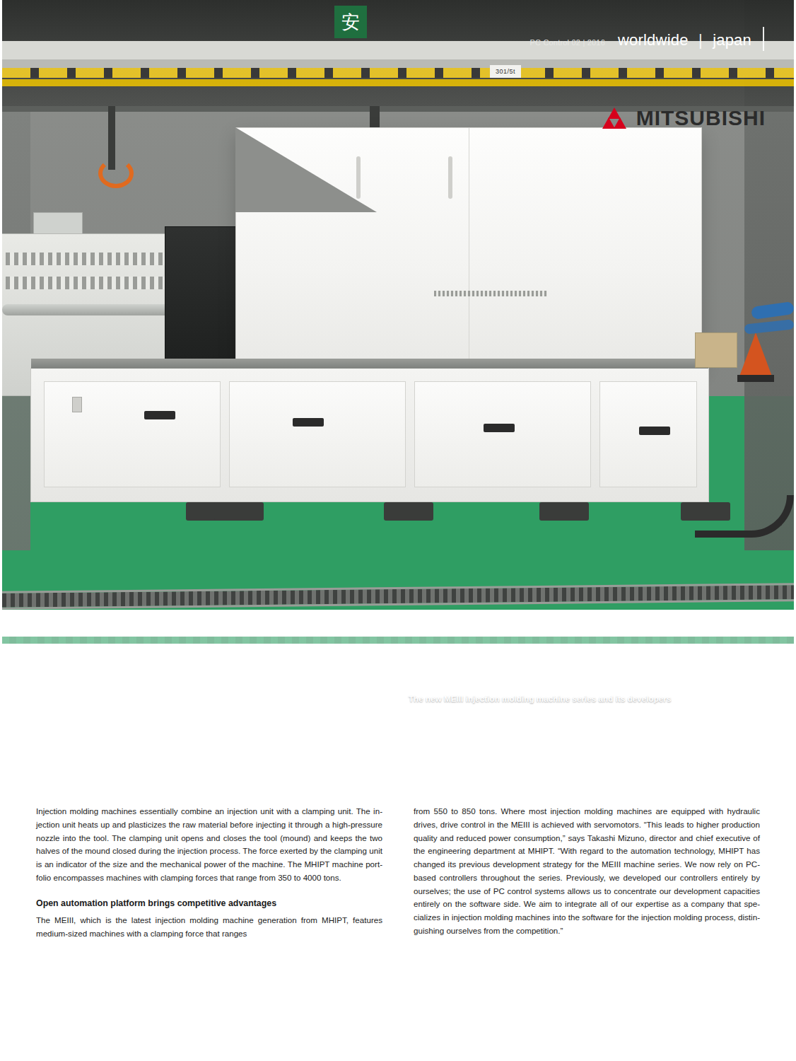安
301/5t
MITSUBISHI
PC Control 02 | 2016 worldwide | japan
The new MEIII injection molding machine series and its developers
Injection molding machines essentially combine an injection unit with a clamping unit. The injection unit heats up and plasticizes the raw material before injecting it through a high-pressure nozzle into the tool. The clamping unit opens and closes the tool (mound) and keeps the two halves of the mound closed during the injection process. The force exerted by the clamping unit is an indicator of the size and the mechanical power of the machine. The MHIPT machine portfolio encompasses machines with clamping forces that range from 350 to 4000 tons.
Open automation platform brings competitive advantages
The MEIII, which is the latest injection molding machine generation from MHIPT, features medium-sized machines with a clamping force that ranges
from 550 to 850 tons. Where most injection molding machines are equipped with hydraulic drives, drive control in the MEIII is achieved with servomotors. “This leads to higher production quality and reduced power consumption,” says Takashi Mizuno, director and chief executive of the engineering department at MHIPT. “With regard to the automation technology, MHIPT has changed its previous development strategy for the MEIII machine series. We now rely on PC-based controllers throughout the series. Previously, we developed our controllers entirely by ourselves; the use of PC control systems allows us to concentrate our development capacities entirely on the software side. We aim to integrate all of our expertise as a company that specializes in injection molding machines into the software for the injection molding process, distinguishing ourselves from the competition.”